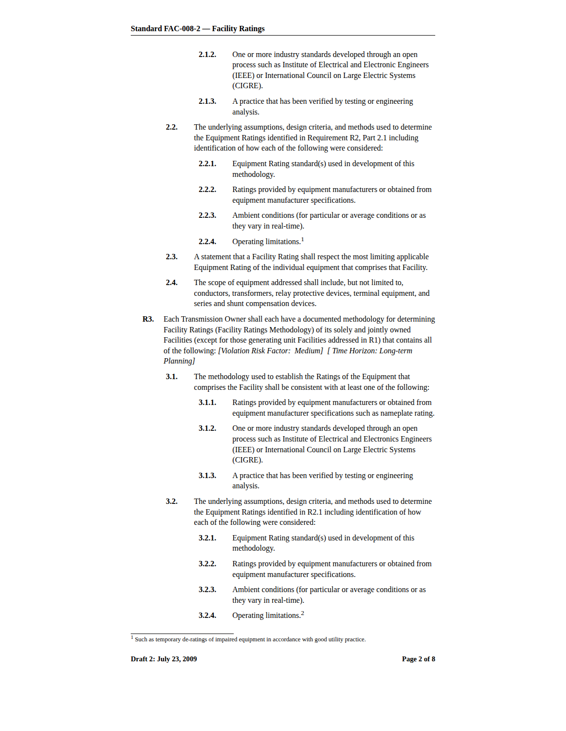Standard FAC-008-2 — Facility Ratings
2.1.2.
One or more industry standards developed through an open process such as Institute of Electrical and Electronic Engineers (IEEE) or International Council on Large Electric Systems (CIGRE).
2.1.3.
A practice that has been verified by testing or engineering analysis.
2.2.
The underlying assumptions, design criteria, and methods used to determine the Equipment Ratings identified in Requirement R2, Part 2.1 including identification of how each of the following were considered:
2.2.1.
Equipment Rating standard(s) used in development of this methodology.
2.2.2.
Ratings provided by equipment manufacturers or obtained from equipment manufacturer specifications.
2.2.3.
Ambient conditions (for particular or average conditions or as they vary in real-time).
2.2.4.
Operating limitations.1
2.3.
A statement that a Facility Rating shall respect the most limiting applicable Equipment Rating of the individual equipment that comprises that Facility.
2.4.
The scope of equipment addressed shall include, but not limited to, conductors, transformers, relay protective devices, terminal equipment, and series and shunt compensation devices.
R3.
Each Transmission Owner shall each have a documented methodology for determining Facility Ratings (Facility Ratings Methodology) of its solely and jointly owned Facilities (except for those generating unit Facilities addressed in R1) that contains all of the following: [Violation Risk Factor: Medium] [ Time Horizon: Long-term Planning]
3.1.
The methodology used to establish the Ratings of the Equipment that comprises the Facility shall be consistent with at least one of the following:
3.1.1.
Ratings provided by equipment manufacturers or obtained from equipment manufacturer specifications such as nameplate rating.
3.1.2.
One or more industry standards developed through an open process such as Institute of Electrical and Electronics Engineers (IEEE) or International Council on Large Electric Systems (CIGRE).
3.1.3.
A practice that has been verified by testing or engineering analysis.
3.2.
The underlying assumptions, design criteria, and methods used to determine the Equipment Ratings identified in R2.1 including identification of how each of the following were considered:
3.2.1.
Equipment Rating standard(s) used in development of this methodology.
3.2.2.
Ratings provided by equipment manufacturers or obtained from equipment manufacturer specifications.
3.2.3.
Ambient conditions (for particular or average conditions or as they vary in real-time).
3.2.4.
Operating limitations.2
1 Such as temporary de-ratings of impaired equipment in accordance with good utility practice.
Draft 2: July 23, 2009
Page 2 of 8